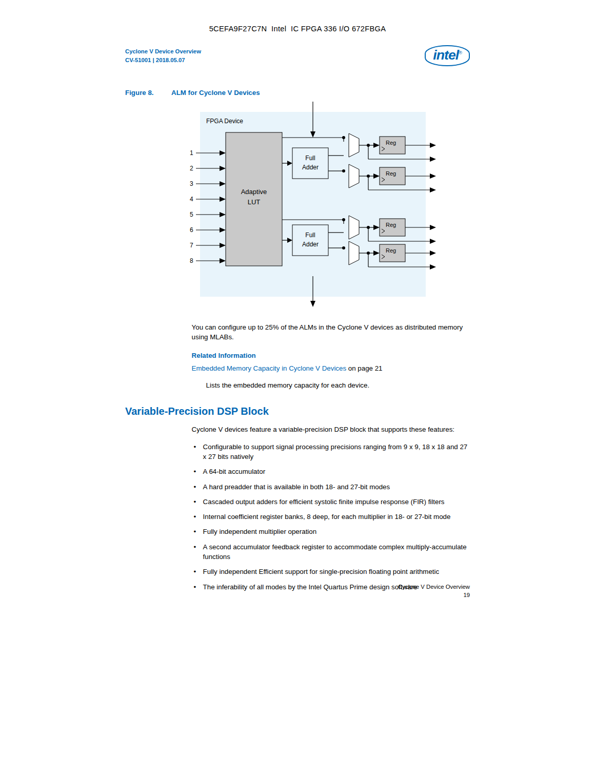5CEFA9F27C7N Intel IC FPGA 336 I/O 672FBGA
Cyclone V Device Overview
CV-51001 | 2018.05.07
intel®
Figure 8. ALM for Cyclone V Devices
FPGA Device Adaptive LUT 1 2 3 4 5 6 7 8 Full Adder Full Adder Reg Reg Reg Reg
You can configure up to 25% of the ALMs in the Cyclone V devices as distributed memory using MLABs.
Related Information
Embedded Memory Capacity in Cyclone V Devices on page 21
Lists the embedded memory capacity for each device.
Variable-Precision DSP Block
Cyclone V devices feature a variable-precision DSP block that supports these features:
Configurable to support signal processing precisions ranging from 9 x 9, 18 x 18 and 27 x 27 bits natively
A 64-bit accumulator
A hard preadder that is available in both 18- and 27-bit modes
Cascaded output adders for efficient systolic finite impulse response (FIR) filters
Internal coefficient register banks, 8 deep, for each multiplier in 18- or 27-bit mode
Fully independent multiplier operation
A second accumulator feedback register to accommodate complex multiply-accumulate functions
Fully independent Efficient support for single-precision floating point arithmetic
The inferability of all modes by the Intel Quartus Prime design software
Cyclone V Device Overview
19